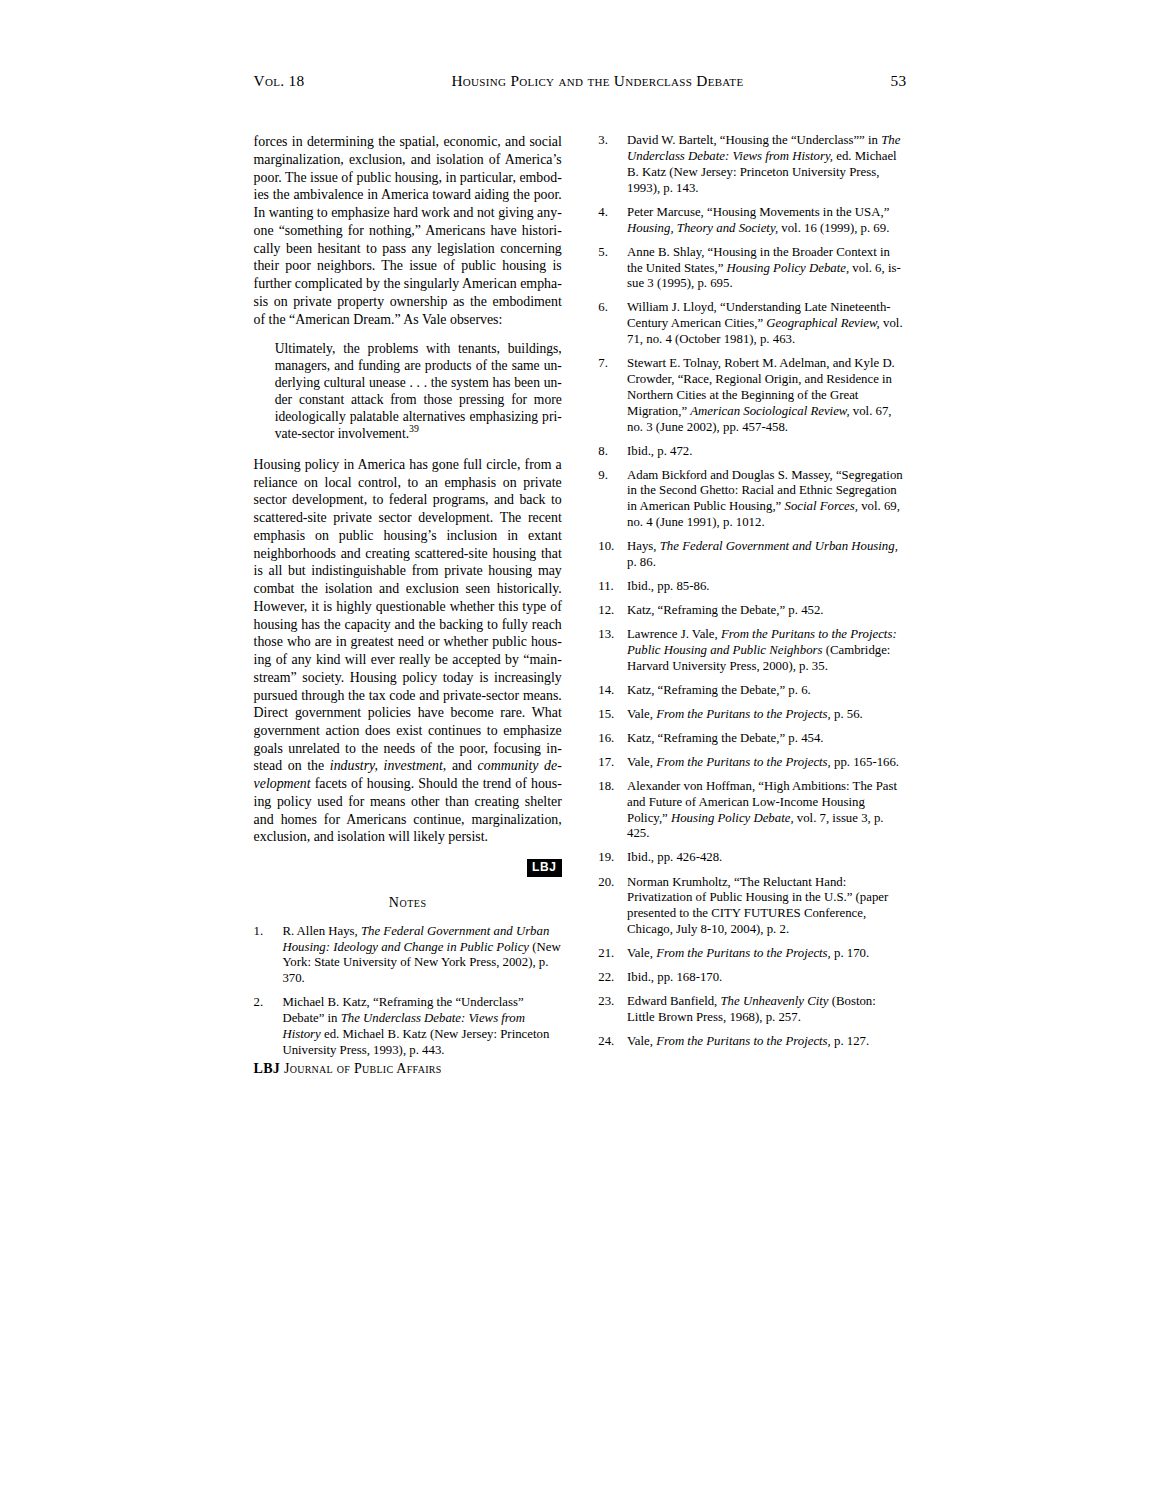Vol. 18
Housing Policy and the Underclass Debate
53
forces in determining the spatial, economic, and social marginalization, exclusion, and isolation of America’s poor. The issue of public housing, in particular, embodies the ambivalence in America toward aiding the poor. In wanting to emphasize hard work and not giving anyone “something for nothing,” Americans have historically been hesitant to pass any legislation concerning their poor neighbors. The issue of public housing is further complicated by the singularly American emphasis on private property ownership as the embodiment of the “American Dream.” As Vale observes:
Ultimately, the problems with tenants, buildings, managers, and funding are products of the same underlying cultural unease . . . the system has been under constant attack from those pressing for more ideologically palatable alternatives emphasizing private-sector involvement.39
Housing policy in America has gone full circle, from a reliance on local control, to an emphasis on private sector development, to federal programs, and back to scattered-site private sector development. The recent emphasis on public housing’s inclusion in extant neighborhoods and creating scattered-site housing that is all but indistinguishable from private housing may combat the isolation and exclusion seen historically. However, it is highly questionable whether this type of housing has the capacity and the backing to fully reach those who are in greatest need or whether public housing of any kind will ever really be accepted by “mainstream” society. Housing policy today is increasingly pursued through the tax code and private-sector means. Direct government policies have become rare. What government action does exist continues to emphasize goals unrelated to the needs of the poor, focusing instead on the industry, investment, and community development facets of housing. Should the trend of housing policy used for means other than creating shelter and homes for Americans continue, marginalization, exclusion, and isolation will likely persist.
LBJ
Notes
1. R. Allen Hays, The Federal Government and Urban Housing: Ideology and Change in Public Policy (New York: State University of New York Press, 2002), p. 370.
2. Michael B. Katz, “Reframing the “Underclass” Debate” in The Underclass Debate: Views from History ed. Michael B. Katz (New Jersey: Princeton University Press, 1993), p. 443.
3. David W. Bartelt, “Housing the “Underclass”” in The Underclass Debate: Views from History, ed. Michael B. Katz (New Jersey: Princeton University Press, 1993), p. 143.
4. Peter Marcuse, “Housing Movements in the USA,” Housing, Theory and Society, vol. 16 (1999), p. 69.
5. Anne B. Shlay, “Housing in the Broader Context in the United States,” Housing Policy Debate, vol. 6, issue 3 (1995), p. 695.
6. William J. Lloyd, “Understanding Late Nineteenth-Century American Cities,” Geographical Review, vol. 71, no. 4 (October 1981), p. 463.
7. Stewart E. Tolnay, Robert M. Adelman, and Kyle D. Crowder, “Race, Regional Origin, and Residence in Northern Cities at the Beginning of the Great Migration,” American Sociological Review, vol. 67, no. 3 (June 2002), pp. 457-458.
8. Ibid., p. 472.
9. Adam Bickford and Douglas S. Massey, “Segregation in the Second Ghetto: Racial and Ethnic Segregation in American Public Housing,” Social Forces, vol. 69, no. 4 (June 1991), p. 1012.
10. Hays, The Federal Government and Urban Housing, p. 86.
11. Ibid., pp. 85-86.
12. Katz, “Reframing the Debate,” p. 452.
13. Lawrence J. Vale, From the Puritans to the Projects: Public Housing and Public Neighbors (Cambridge: Harvard University Press, 2000), p. 35.
14. Katz, “Reframing the Debate,” p. 6.
15. Vale, From the Puritans to the Projects, p. 56.
16. Katz, “Reframing the Debate,” p. 454.
17. Vale, From the Puritans to the Projects, pp. 165-166.
18. Alexander von Hoffman, “High Ambitions: The Past and Future of American Low-Income Housing Policy,” Housing Policy Debate, vol. 7, issue 3, p. 425.
19. Ibid., pp. 426-428.
20. Norman Krumholtz, “The Reluctant Hand: Privatization of Public Housing in the U.S.” (paper presented to the CITY FUTURES Conference, Chicago, July 8-10, 2004), p. 2.
21. Vale, From the Puritans to the Projects, p. 170.
22. Ibid., pp. 168-170.
23. Edward Banfield, The Unheavenly City (Boston: Little Brown Press, 1968), p. 257.
24. Vale, From the Puritans to the Projects, p. 127.
LBJ Journal of Public Affairs